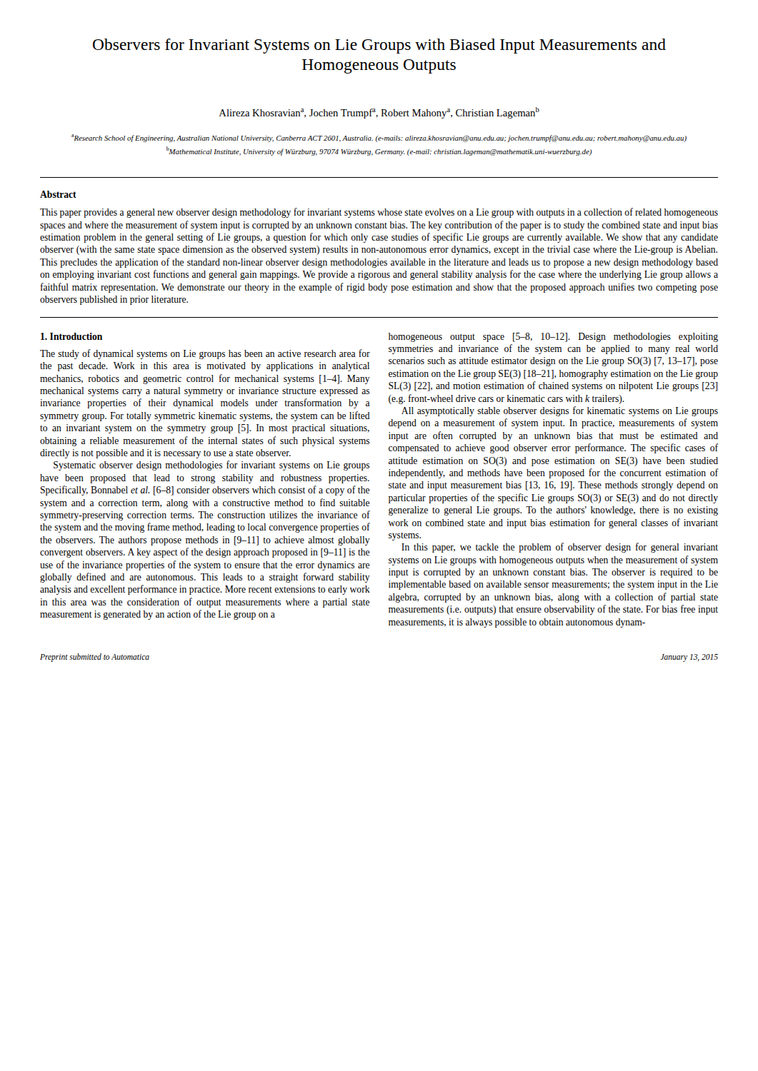Observers for Invariant Systems on Lie Groups with Biased Input Measurements and
Homogeneous Outputs
Alireza Khosraviana, Jochen Trumpfa, Robert Mahonya, Christian Lagemanb
aResearch School of Engineering, Australian National University, Canberra ACT 2601, Australia. (e-mails: alireza.khosravian@anu.edu.au; jochen.trumpf@anu.edu.au; robert.mahony@anu.edu.au)
bMathematical Institute, University of Würzburg, 97074 Würzburg, Germany. (e-mail: christian.lageman@mathematik.uni-wuerzburg.de)
Abstract
This paper provides a general new observer design methodology for invariant systems whose state evolves on a Lie group with outputs in a collection of related homogeneous spaces and where the measurement of system input is corrupted by an unknown constant bias. The key contribution of the paper is to study the combined state and input bias estimation problem in the general setting of Lie groups, a question for which only case studies of specific Lie groups are currently available. We show that any candidate observer (with the same state space dimension as the observed system) results in non-autonomous error dynamics, except in the trivial case where the Lie-group is Abelian. This precludes the application of the standard non-linear observer design methodologies available in the literature and leads us to propose a new design methodology based on employing invariant cost functions and general gain mappings. We provide a rigorous and general stability analysis for the case where the underlying Lie group allows a faithful matrix representation. We demonstrate our theory in the example of rigid body pose estimation and show that the proposed approach unifies two competing pose observers published in prior literature.
1. Introduction
The study of dynamical systems on Lie groups has been an active research area for the past decade. Work in this area is motivated by applications in analytical mechanics, robotics and geometric control for mechanical systems [1–4]. Many mechanical systems carry a natural symmetry or invariance structure expressed as invariance properties of their dynamical models under transformation by a symmetry group. For totally symmetric kinematic systems, the system can be lifted to an invariant system on the symmetry group [5]. In most practical situations, obtaining a reliable measurement of the internal states of such physical systems directly is not possible and it is necessary to use a state observer.
Systematic observer design methodologies for invariant systems on Lie groups have been proposed that lead to strong stability and robustness properties. Specifically, Bonnabel et al. [6–8] consider observers which consist of a copy of the system and a correction term, along with a constructive method to find suitable symmetry-preserving correction terms. The construction utilizes the invariance of the system and the moving frame method, leading to local convergence properties of the observers. The authors propose methods in [9–11] to achieve almost globally convergent observers. A key aspect of the design approach proposed in [9–11] is the use of the invariance properties of the system to ensure that the error dynamics are globally defined and are autonomous. This leads to a straight forward stability analysis and excellent performance in practice. More recent extensions to early work in this area was the consideration of output measurements where a partial state measurement is generated by an action of the Lie group on a
homogeneous output space [5–8, 10–12]. Design methodologies exploiting symmetries and invariance of the system can be applied to many real world scenarios such as attitude estimator design on the Lie group SO(3) [7, 13–17], pose estimation on the Lie group SE(3) [18–21], homography estimation on the Lie group SL(3) [22], and motion estimation of chained systems on nilpotent Lie groups [23] (e.g. front-wheel drive cars or kinematic cars with k trailers).
All asymptotically stable observer designs for kinematic systems on Lie groups depend on a measurement of system input. In practice, measurements of system input are often corrupted by an unknown bias that must be estimated and compensated to achieve good observer error performance. The specific cases of attitude estimation on SO(3) and pose estimation on SE(3) have been studied independently, and methods have been proposed for the concurrent estimation of state and input measurement bias [13, 16, 19]. These methods strongly depend on particular properties of the specific Lie groups SO(3) or SE(3) and do not directly generalize to general Lie groups. To the authors' knowledge, there is no existing work on combined state and input bias estimation for general classes of invariant systems.
In this paper, we tackle the problem of observer design for general invariant systems on Lie groups with homogeneous outputs when the measurement of system input is corrupted by an unknown constant bias. The observer is required to be implementable based on available sensor measurements; the system input in the Lie algebra, corrupted by an unknown bias, along with a collection of partial state measurements (i.e. outputs) that ensure observability of the state. For bias free input measurements, it is always possible to obtain autonomous dynam-
Preprint submitted to Automatica January 13, 2015